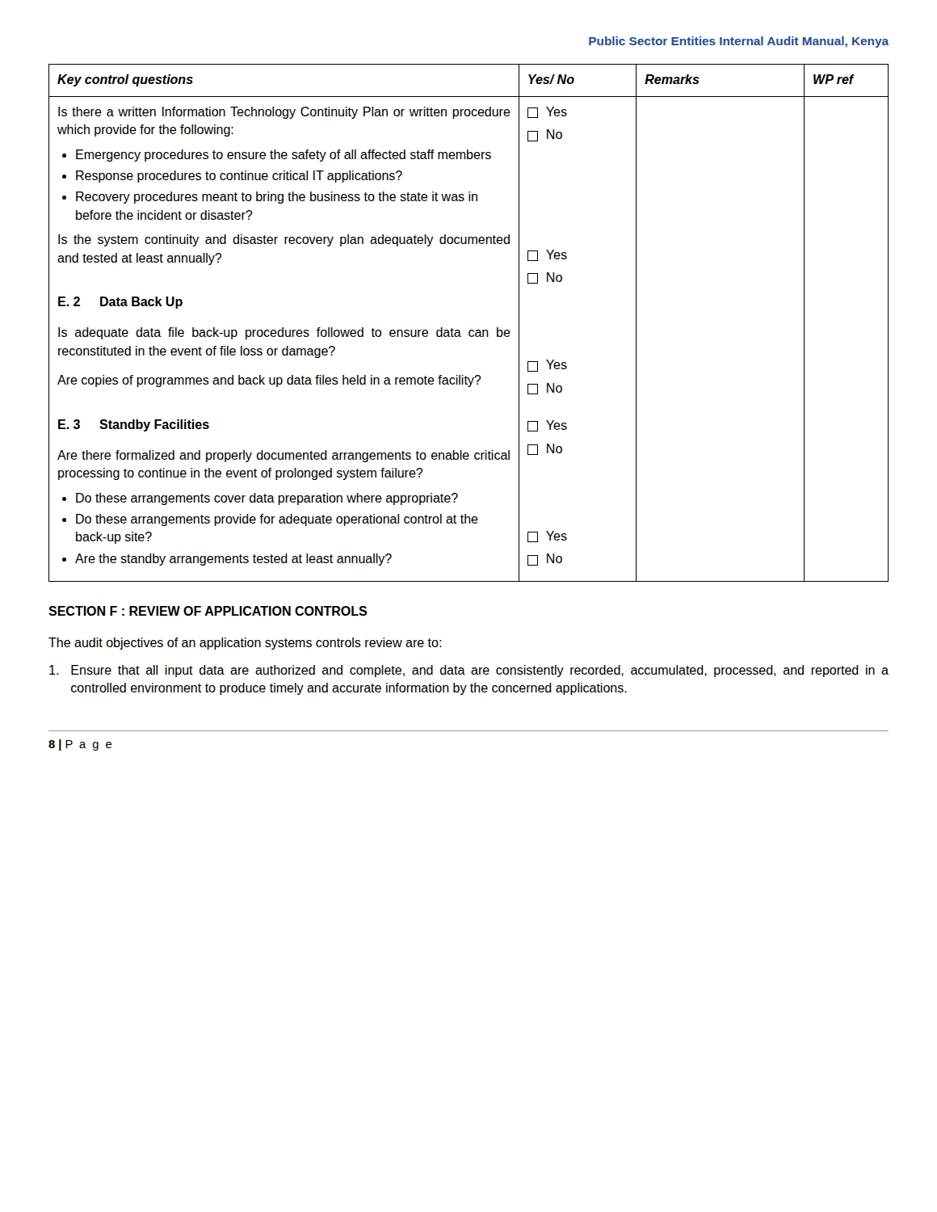Public Sector Entities Internal Audit Manual, Kenya
| Key control questions | Yes/ No | Remarks | WP ref |
| --- | --- | --- | --- |
| Is there a written Information Technology Continuity Plan or written procedure which provide for the following: Emergency procedures to ensure the safety of all affected staff members Response procedures to continue critical IT applications? Recovery procedures meant to bring the business to the state it was in before the incident or disaster? Is the system continuity and disaster recovery plan adequately documented and tested at least annually? E. 2 Data Back Up Is adequate data file back-up procedures followed to ensure data can be reconstituted in the event of file loss or damage? Are copies of programmes and back up data files held in a remote facility? E. 3 Standby Facilities Are there formalized and properly documented arrangements to enable critical processing to continue in the event of prolonged system failure? Do these arrangements cover data preparation where appropriate? Do these arrangements provide for adequate operational control at the back-up site? Are the standby arrangements tested at least annually? | Yes No Yes No Yes No Yes No Yes No | | |
SECTION F : REVIEW OF APPLICATION CONTROLS
The audit objectives of an application systems controls review are to:
1.
Ensure that all input data are authorized and complete, and data are consistently recorded, accumulated, processed, and reported in a controlled environment to produce timely and accurate information by the concerned applications.
8 | P a g e